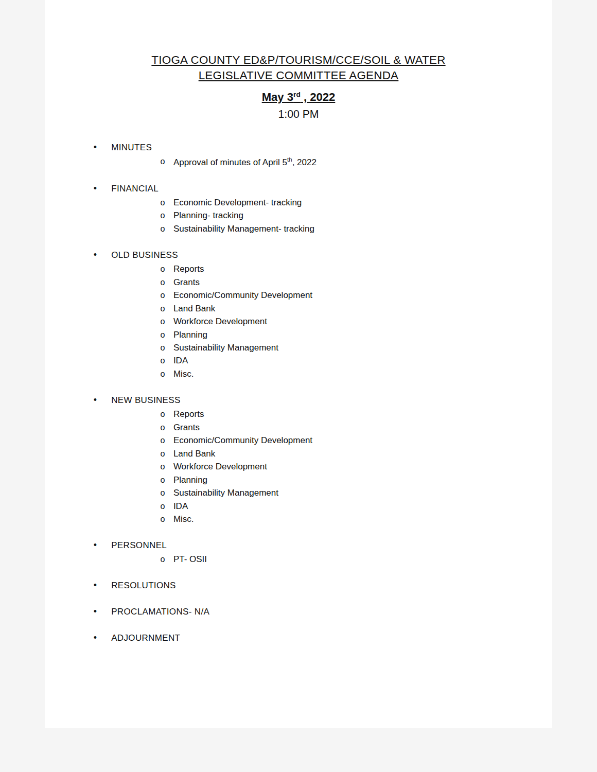TIOGA COUNTY ED&P/TOURISM/CCE/SOIL & WATER LEGISLATIVE COMMITTEE AGENDA
May 3rd , 2022
1:00 PM
MINUTES
Approval of minutes of April 5th, 2022
FINANCIAL
Economic Development- tracking
Planning- tracking
Sustainability Management- tracking
OLD BUSINESS
Reports
Grants
Economic/Community Development
Land Bank
Workforce Development
Planning
Sustainability Management
IDA
Misc.
NEW BUSINESS
Reports
Grants
Economic/Community Development
Land Bank
Workforce Development
Planning
Sustainability Management
IDA
Misc.
PERSONNEL
PT- OSII
RESOLUTIONS
PROCLAMATIONS- N/A
ADJOURNMENT